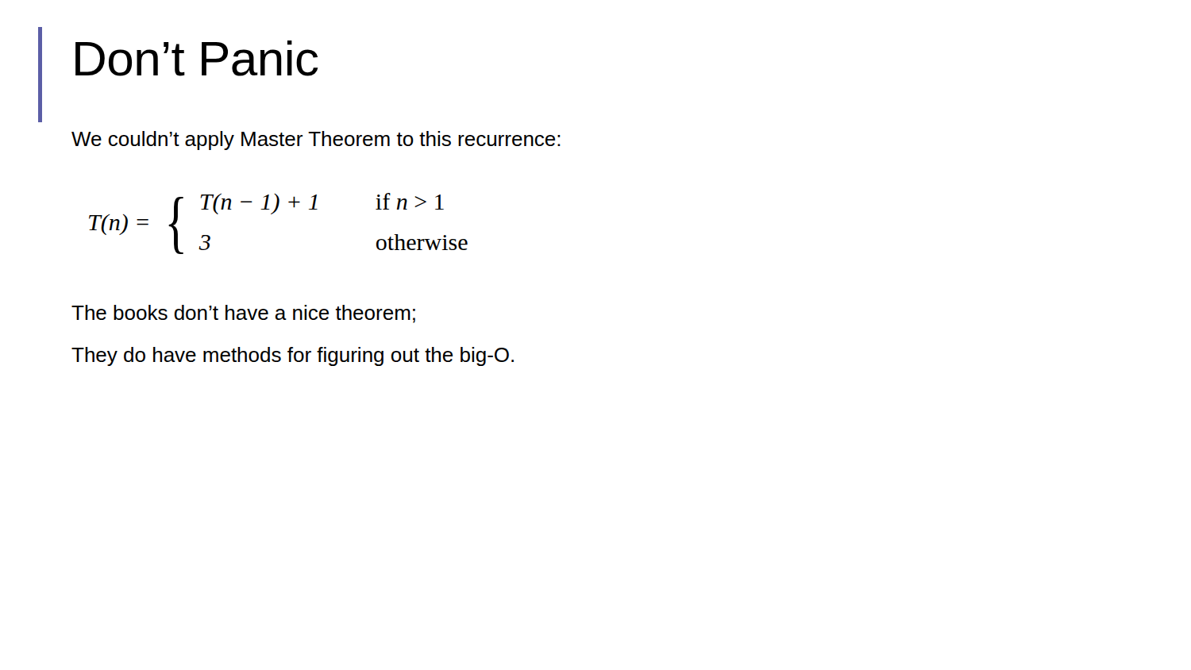Don’t Panic
We couldn’t apply Master Theorem to this recurrence:
T(n) = { T(n − 1) + 1 if n > 1 3 otherwise
The books don’t have a nice theorem;
They do have methods for figuring out the big-O.